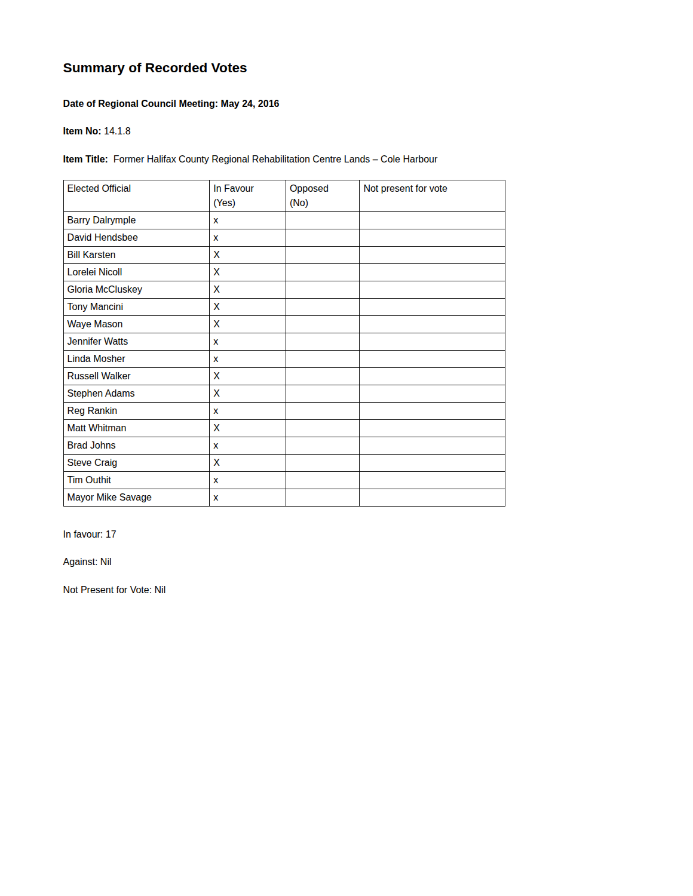Summary of Recorded Votes
Date of Regional Council Meeting: May 24, 2016
Item No: 14.1.8
Item Title: Former Halifax County Regional Rehabilitation Centre Lands – Cole Harbour
| Elected Official | In Favour (Yes) | Opposed (No) | Not present for vote |
| --- | --- | --- | --- |
| Barry Dalrymple | x | | |
| David Hendsbee | x | | |
| Bill Karsten | X | | |
| Lorelei Nicoll | X | | |
| Gloria McCluskey | X | | |
| Tony Mancini | X | | |
| Waye Mason | X | | |
| Jennifer Watts | x | | |
| Linda Mosher | x | | |
| Russell Walker | X | | |
| Stephen Adams | X | | |
| Reg Rankin | x | | |
| Matt Whitman | X | | |
| Brad Johns | x | | |
| Steve Craig | X | | |
| Tim Outhit | x | | |
| Mayor Mike Savage | x | | |
In favour: 17
Against: Nil
Not Present for Vote: Nil